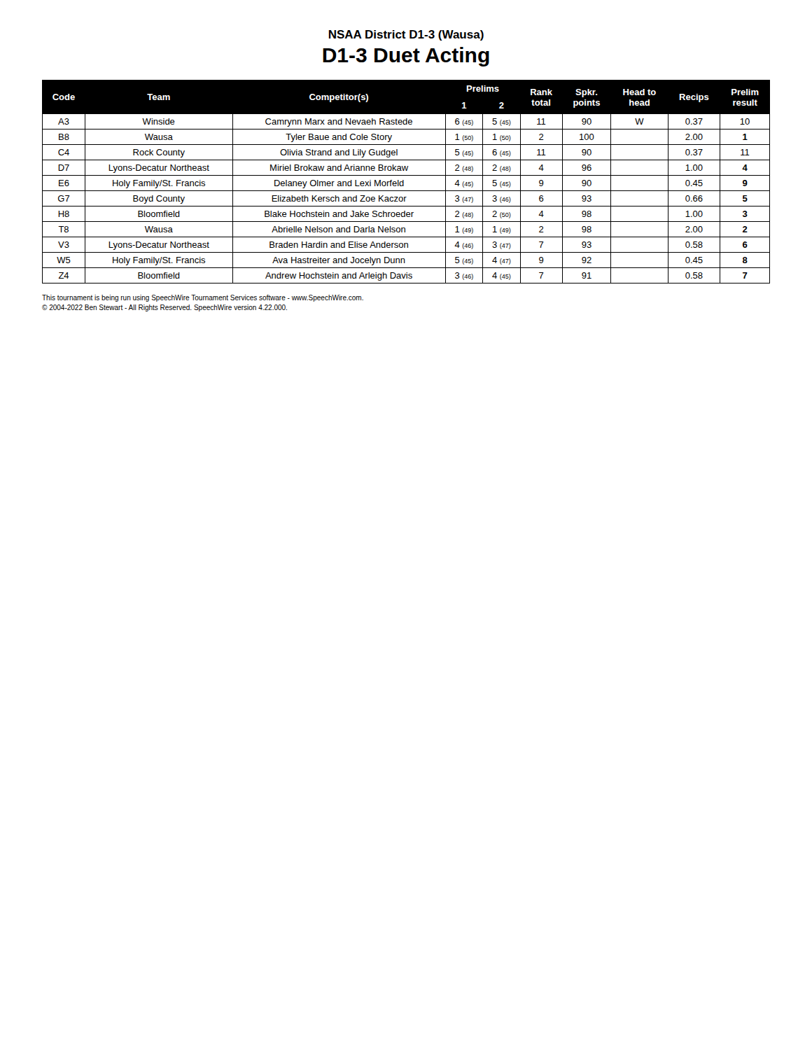NSAA District D1-3 (Wausa)
D1-3 Duet Acting
| Code | Team | Competitor(s) | Prelims | Rank total | Spkr. points | Head to head | Recips | Prelim result |
| --- | --- | --- | --- | --- | --- | --- | --- | --- |
| 1 | 2 |
| A3 | Winside | Camrynn Marx and Nevaeh Rastede | 6 (45) | 5 (45) | 11 | 90 | W | 0.37 | 10 |
| B8 | Wausa | Tyler Baue and Cole Story | 1 (50) | 1 (50) | 2 | 100 | | 2.00 | 1 |
| C4 | Rock County | Olivia Strand and Lily Gudgel | 5 (45) | 6 (45) | 11 | 90 | | 0.37 | 11 |
| D7 | Lyons-Decatur Northeast | Miriel Brokaw and Arianne Brokaw | 2 (48) | 2 (48) | 4 | 96 | | 1.00 | 4 |
| E6 | Holy Family/St. Francis | Delaney Olmer and Lexi Morfeld | 4 (45) | 5 (45) | 9 | 90 | | 0.45 | 9 |
| G7 | Boyd County | Elizabeth Kersch and Zoe Kaczor | 3 (47) | 3 (46) | 6 | 93 | | 0.66 | 5 |
| H8 | Bloomfield | Blake Hochstein and Jake Schroeder | 2 (48) | 2 (50) | 4 | 98 | | 1.00 | 3 |
| T8 | Wausa | Abrielle Nelson and Darla Nelson | 1 (49) | 1 (49) | 2 | 98 | | 2.00 | 2 |
| V3 | Lyons-Decatur Northeast | Braden Hardin and Elise Anderson | 4 (46) | 3 (47) | 7 | 93 | | 0.58 | 6 |
| W5 | Holy Family/St. Francis | Ava Hastreiter and Jocelyn Dunn | 5 (45) | 4 (47) | 9 | 92 | | 0.45 | 8 |
| Z4 | Bloomfield | Andrew Hochstein and Arleigh Davis | 3 (46) | 4 (45) | 7 | 91 | | 0.58 | 7 |
This tournament is being run using SpeechWire Tournament Services software - www.SpeechWire.com.
© 2004-2022 Ben Stewart - All Rights Reserved. SpeechWire version 4.22.000.